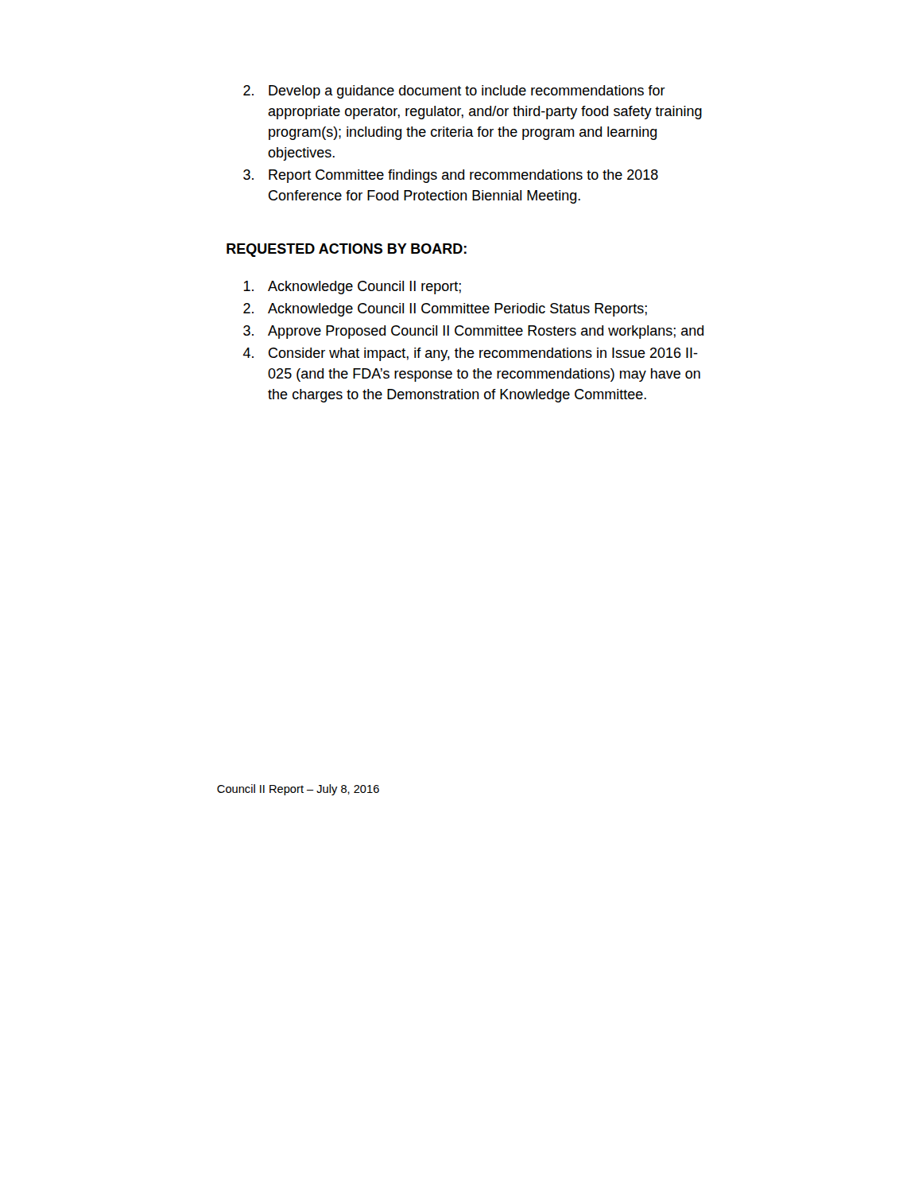Develop a guidance document to include recommendations for appropriate operator, regulator, and/or third-party food safety training program(s); including the criteria for the program and learning objectives.
Report Committee findings and recommendations to the 2018 Conference for Food Protection Biennial Meeting.
REQUESTED ACTIONS BY BOARD:
Acknowledge Council II report;
Acknowledge Council II Committee Periodic Status Reports;
Approve Proposed Council II Committee Rosters and workplans; and
Consider what impact, if any, the recommendations in Issue 2016 II-025 (and the FDA’s response to the recommendations) may have on the charges to the Demonstration of Knowledge Committee.
Council II Report – July 8, 2016